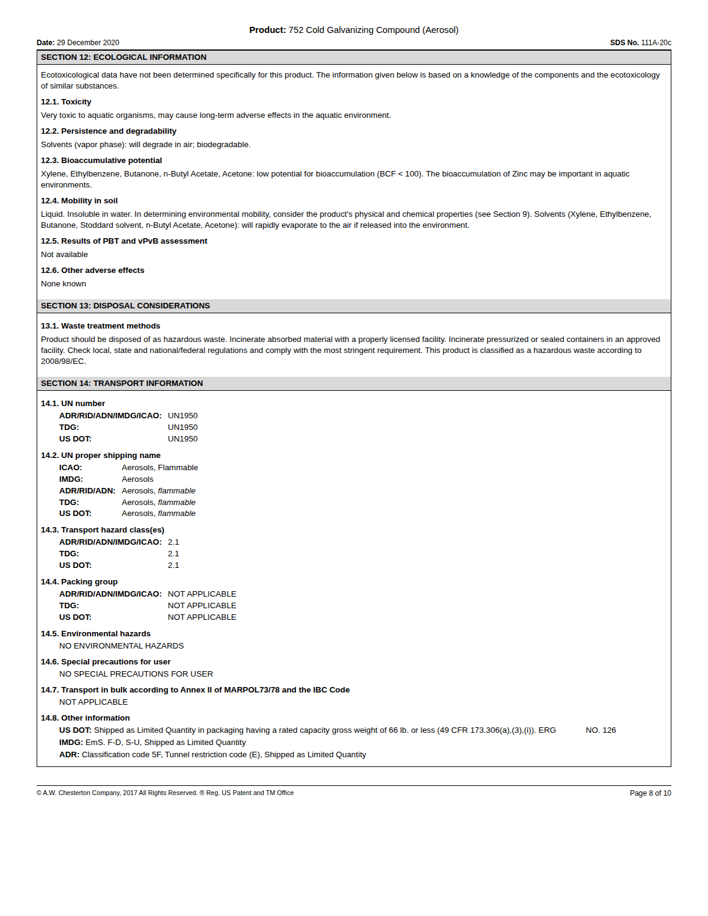Product: 752 Cold Galvanizing Compound (Aerosol)
Date: 29 December 2020
SDS No. 111A-20c
SECTION 12: ECOLOGICAL INFORMATION
Ecotoxicological data have not been determined specifically for this product. The information given below is based on a knowledge of the components and the ecotoxicology of similar substances.
12.1. Toxicity
Very toxic to aquatic organisms, may cause long-term adverse effects in the aquatic environment.
12.2. Persistence and degradability
Solvents (vapor phase): will degrade in air; biodegradable.
12.3. Bioaccumulative potential
Xylene, Ethylbenzene, Butanone, n-Butyl Acetate, Acetone: low potential for bioaccumulation (BCF < 100). The bioaccumulation of Zinc may be important in aquatic environments.
12.4. Mobility in soil
Liquid. Insoluble in water. In determining environmental mobility, consider the product's physical and chemical properties (see Section 9). Solvents (Xylene, Ethylbenzene, Butanone, Stoddard solvent, n-Butyl Acetate, Acetone): will rapidly evaporate to the air if released into the environment.
12.5. Results of PBT and vPvB assessment
Not available
12.6. Other adverse effects
None known
SECTION 13: DISPOSAL CONSIDERATIONS
13.1. Waste treatment methods
Product should be disposed of as hazardous waste. Incinerate absorbed material with a properly licensed facility. Incinerate pressurized or sealed containers in an approved facility. Check local, state and national/federal regulations and comply with the most stringent requirement. This product is classified as a hazardous waste according to 2008/98/EC.
SECTION 14: TRANSPORT INFORMATION
14.1. UN number
| ADR/RID/ADN/IMDG/ICAO: | UN1950 |
| TDG: | UN1950 |
| US DOT: | UN1950 |
14.2. UN proper shipping name
| ICAO: | Aerosols, Flammable |
| IMDG: | Aerosols |
| ADR/RID/ADN: | Aerosols, flammable |
| TDG: | Aerosols, flammable |
| US DOT: | Aerosols, flammable |
14.3. Transport hazard class(es)
| ADR/RID/ADN/IMDG/ICAO: | 2.1 |
| TDG: | 2.1 |
| US DOT: | 2.1 |
14.4. Packing group
| ADR/RID/ADN/IMDG/ICAO: | NOT APPLICABLE |
| TDG: | NOT APPLICABLE |
| US DOT: | NOT APPLICABLE |
14.5. Environmental hazards
NO ENVIRONMENTAL HAZARDS
14.6. Special precautions for user
NO SPECIAL PRECAUTIONS FOR USER
14.7. Transport in bulk according to Annex II of MARPOL73/78 and the IBC Code
NOT APPLICABLE
14.8. Other information
US DOT: Shipped as Limited Quantity in packaging having a rated capacity gross weight of 66 lb. or less (49 CFR 173.306(a),(3),(i)). ERG NO. 126
IMDG: EmS. F-D, S-U, Shipped as Limited Quantity
ADR: Classification code 5F, Tunnel restriction code (E), Shipped as Limited Quantity
© A.W. Chesterton Company, 2017 All Rights Reserved. ® Reg. US Patent and TM Office
Page 8 of 10